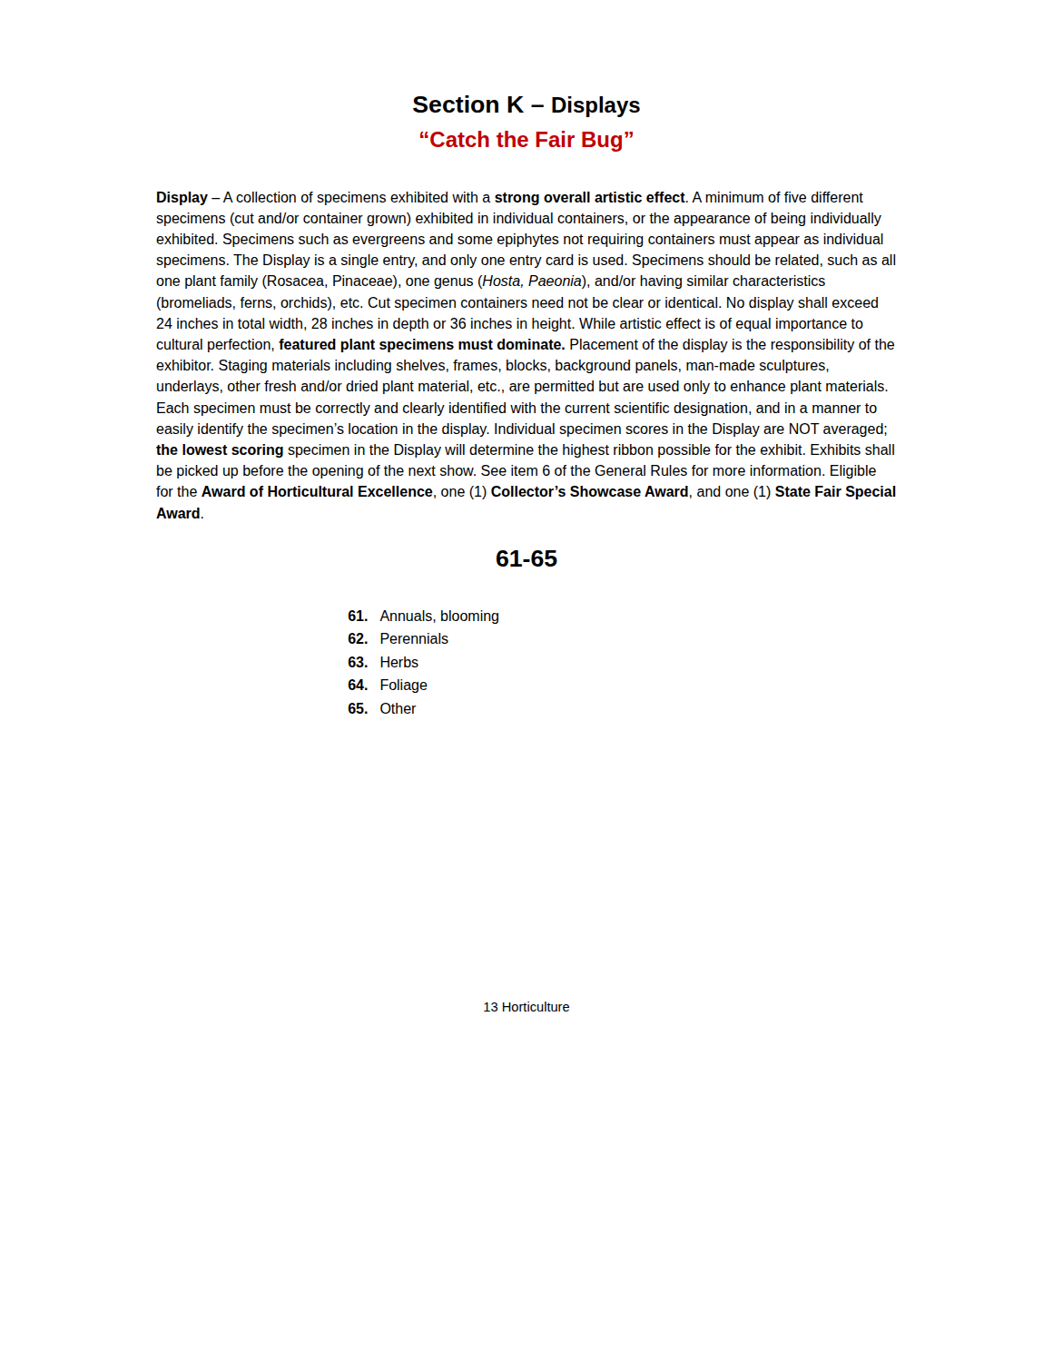Section K – Displays
“Catch the Fair Bug”
Display – A collection of specimens exhibited with a strong overall artistic effect. A minimum of five different specimens (cut and/or container grown) exhibited in individual containers, or the appearance of being individually exhibited. Specimens such as evergreens and some epiphytes not requiring containers must appear as individual specimens. The Display is a single entry, and only one entry card is used. Specimens should be related, such as all one plant family (Rosacea, Pinaceae), one genus (Hosta, Paeonia), and/or having similar characteristics (bromeliads, ferns, orchids), etc. Cut specimen containers need not be clear or identical. No display shall exceed 24 inches in total width, 28 inches in depth or 36 inches in height. While artistic effect is of equal importance to cultural perfection, featured plant specimens must dominate. Placement of the display is the responsibility of the exhibitor. Staging materials including shelves, frames, blocks, background panels, man-made sculptures, underlays, other fresh and/or dried plant material, etc., are permitted but are used only to enhance plant materials. Each specimen must be correctly and clearly identified with the current scientific designation, and in a manner to easily identify the specimen’s location in the display. Individual specimen scores in the Display are NOT averaged; the lowest scoring specimen in the Display will determine the highest ribbon possible for the exhibit. Exhibits shall be picked up before the opening of the next show. See item 6 of the General Rules for more information. Eligible for the Award of Horticultural Excellence, one (1) Collector’s Showcase Award, and one (1) State Fair Special Award.
61-65
61. Annuals, blooming
62. Perennials
63. Herbs
64. Foliage
65. Other
13 Horticulture